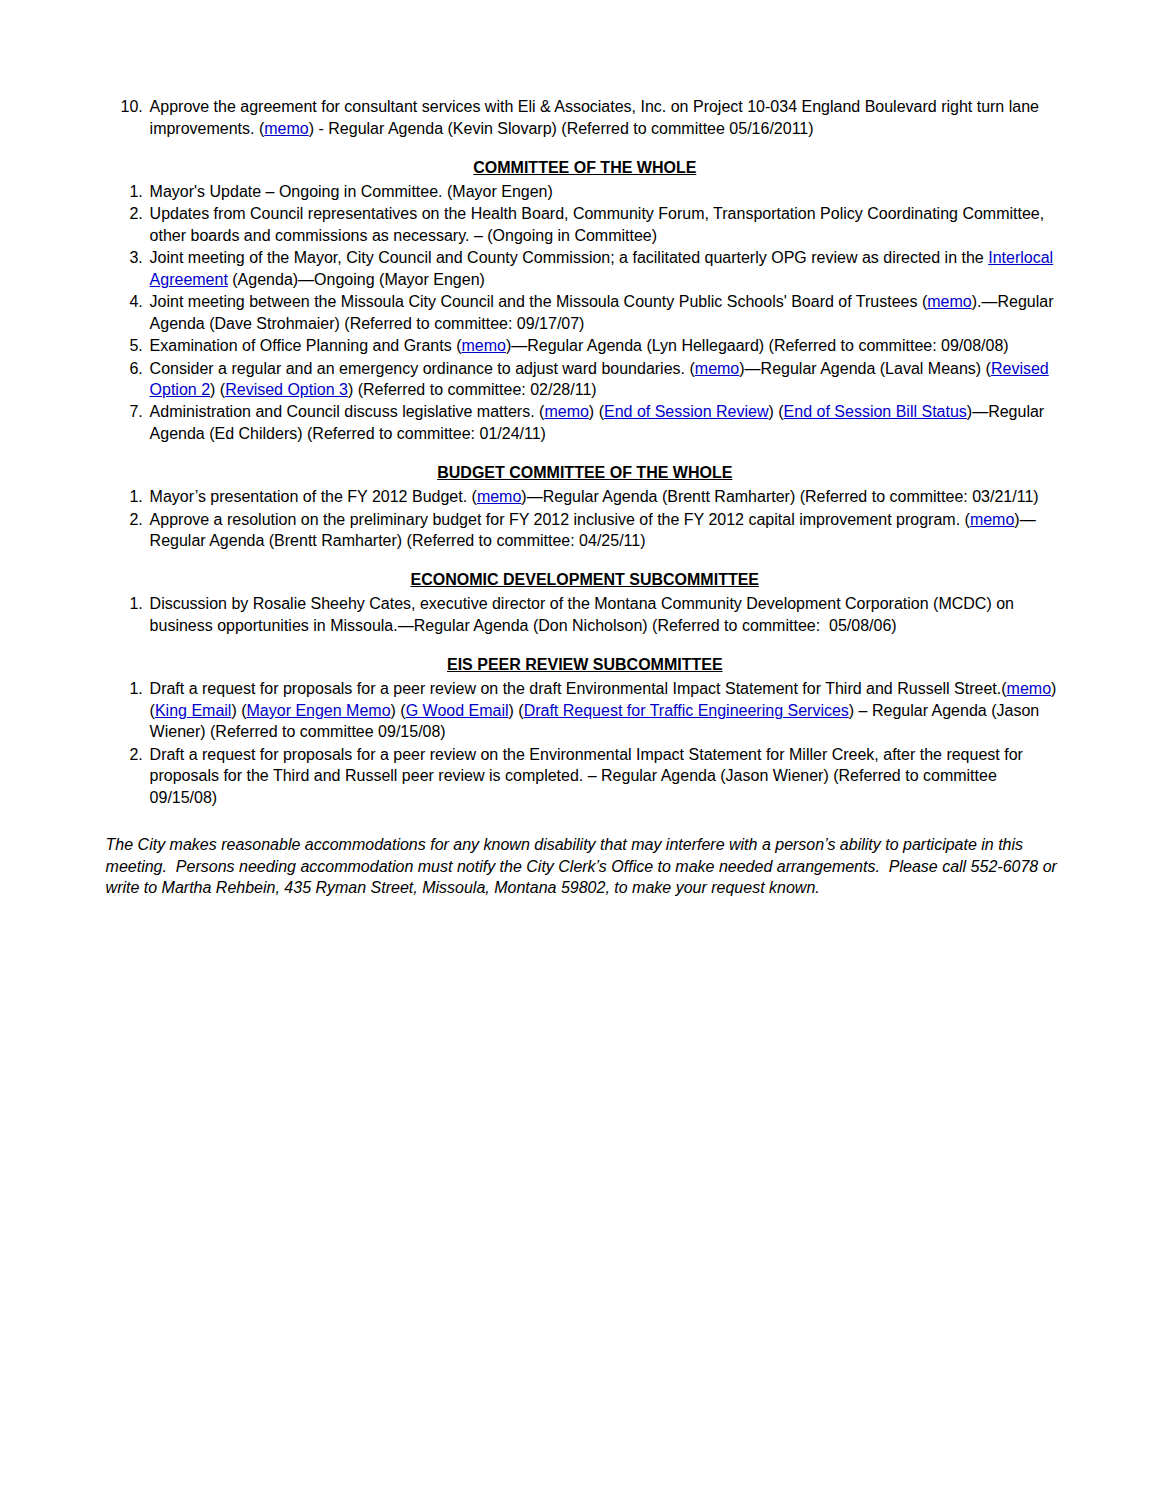Approve the agreement for consultant services with Eli & Associates, Inc. on Project 10-034 England Boulevard right turn lane improvements. (memo) - Regular Agenda (Kevin Slovarp) (Referred to committee 05/16/2011)
COMMITTEE OF THE WHOLE
Mayor's Update – Ongoing in Committee. (Mayor Engen)
Updates from Council representatives on the Health Board, Community Forum, Transportation Policy Coordinating Committee, other boards and commissions as necessary. – (Ongoing in Committee)
Joint meeting of the Mayor, City Council and County Commission; a facilitated quarterly OPG review as directed in the Interlocal Agreement (Agenda)—Ongoing (Mayor Engen)
Joint meeting between the Missoula City Council and the Missoula County Public Schools' Board of Trustees (memo).—Regular Agenda (Dave Strohmaier) (Referred to committee: 09/17/07)
Examination of Office Planning and Grants (memo)—Regular Agenda (Lyn Hellegaard) (Referred to committee: 09/08/08)
Consider a regular and an emergency ordinance to adjust ward boundaries. (memo)—Regular Agenda (Laval Means) (Revised Option 2) (Revised Option 3) (Referred to committee: 02/28/11)
Administration and Council discuss legislative matters. (memo) (End of Session Review) (End of Session Bill Status)—Regular Agenda (Ed Childers) (Referred to committee: 01/24/11)
BUDGET COMMITTEE OF THE WHOLE
Mayor’s presentation of the FY 2012 Budget. (memo)—Regular Agenda (Brentt Ramharter) (Referred to committee: 03/21/11)
Approve a resolution on the preliminary budget for FY 2012 inclusive of the FY 2012 capital improvement program. (memo)—Regular Agenda (Brentt Ramharter) (Referred to committee: 04/25/11)
ECONOMIC DEVELOPMENT SUBCOMMITTEE
Discussion by Rosalie Sheehy Cates, executive director of the Montana Community Development Corporation (MCDC) on business opportunities in Missoula.—Regular Agenda (Don Nicholson) (Referred to committee: 05/08/06)
EIS PEER REVIEW SUBCOMMITTEE
Draft a request for proposals for a peer review on the draft Environmental Impact Statement for Third and Russell Street.(memo) (King Email) (Mayor Engen Memo) (G Wood Email) (Draft Request for Traffic Engineering Services) – Regular Agenda (Jason Wiener) (Referred to committee 09/15/08)
Draft a request for proposals for a peer review on the Environmental Impact Statement for Miller Creek, after the request for proposals for the Third and Russell peer review is completed. – Regular Agenda (Jason Wiener) (Referred to committee 09/15/08)
The City makes reasonable accommodations for any known disability that may interfere with a person’s ability to participate in this meeting. Persons needing accommodation must notify the City Clerk’s Office to make needed arrangements. Please call 552-6078 or write to Martha Rehbein, 435 Ryman Street, Missoula, Montana 59802, to make your request known.